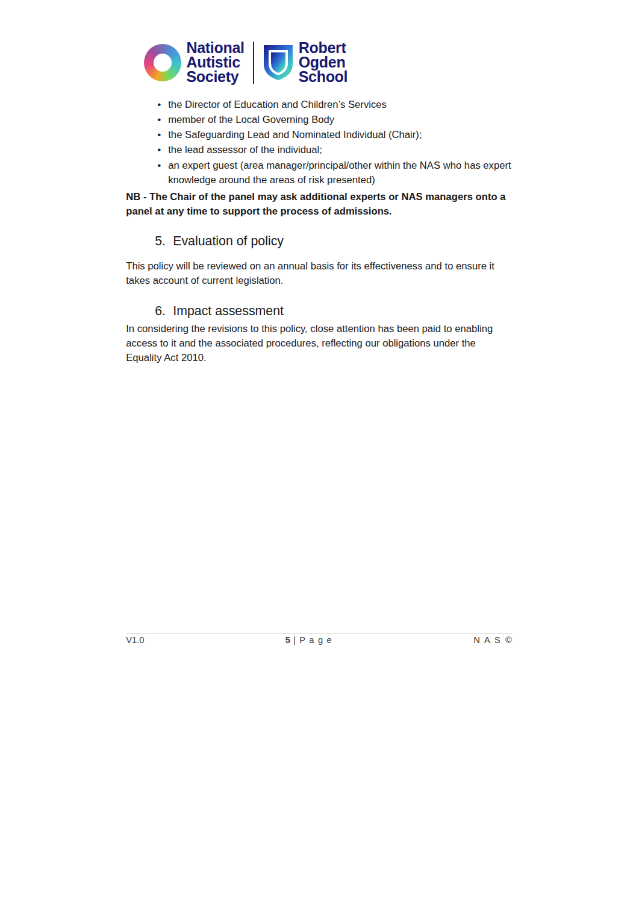National Autistic Society
Robert Ogden School
the Director of Education and Children’s Services
member of the Local Governing Body
the Safeguarding Lead and Nominated Individual (Chair);
the lead assessor of the individual;
an expert guest (area manager/principal/other within the NAS who has expert knowledge around the areas of risk presented)
NB - The Chair of the panel may ask additional experts or NAS managers onto a panel at any time to support the process of admissions.
5. Evaluation of policy
This policy will be reviewed on an annual basis for its effectiveness and to ensure it takes account of current legislation.
6. Impact assessment
In considering the revisions to this policy, close attention has been paid to enabling access to it and the associated procedures, reflecting our obligations under the Equality Act 2010.
V1.0
5 | P a g e
N A S ©